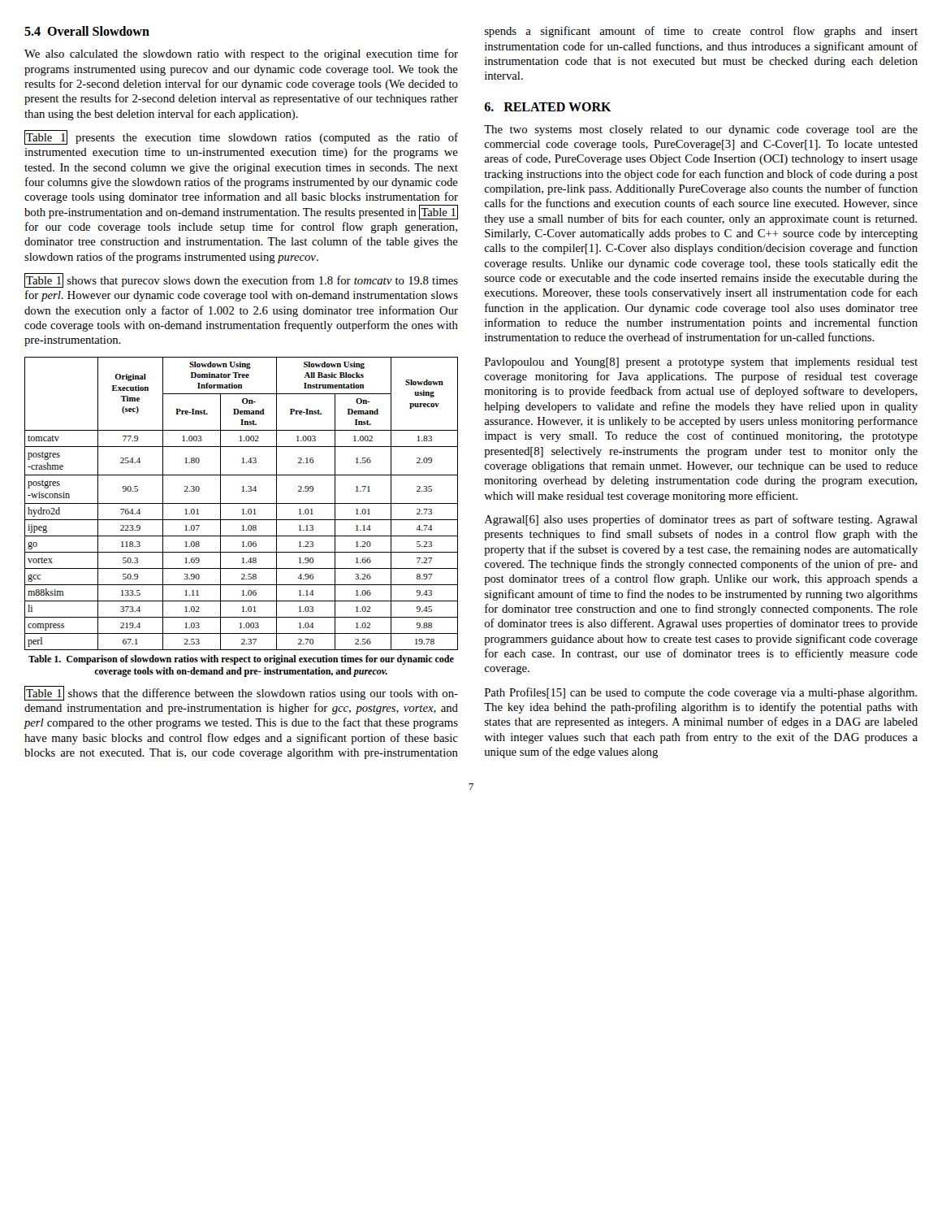5.4 Overall Slowdown
We also calculated the slowdown ratio with respect to the original execution time for programs instrumented using purecov and our dynamic code coverage tool. We took the results for 2-second deletion interval for our dynamic code coverage tools (We decided to present the results for 2-second deletion interval as representative of our techniques rather than using the best deletion interval for each application).
Table 1 presents the execution time slowdown ratios (computed as the ratio of instrumented execution time to un-instrumented execution time) for the programs we tested. In the second column we give the original execution times in seconds. The next four columns give the slowdown ratios of the programs instrumented by our dynamic code coverage tools using dominator tree information and all basic blocks instrumentation for both pre-instrumentation and on-demand instrumentation. The results presented in Table 1 for our code coverage tools include setup time for control flow graph generation, dominator tree construction and instrumentation. The last column of the table gives the slowdown ratios of the programs instrumented using purecov.
Table 1 shows that purecov slows down the execution from 1.8 for tomcatv to 19.8 times for perl. However our dynamic code coverage tool with on-demand instrumentation slows down the execution only a factor of 1.002 to 2.6 using dominator tree information Our code coverage tools with on-demand instrumentation frequently outperform the ones with pre-instrumentation.
| | Original Execution Time (sec) | Slowdown Using Dominator Tree Information | Slowdown Using All Basic Blocks Instrumentation | Slowdown using purecov |
| --- | --- | --- | --- | --- |
| Pre-Inst. | On- Demand Inst. | Pre-Inst. | On- Demand Inst. |
| tomcatv | 77.9 | 1.003 | 1.002 | 1.003 | 1.002 | 1.83 |
| postgres -crashme | 254.4 | 1.80 | 1.43 | 2.16 | 1.56 | 2.09 |
| postgres -wisconsin | 90.5 | 2.30 | 1.34 | 2.99 | 1.71 | 2.35 |
| hydro2d | 764.4 | 1.01 | 1.01 | 1.01 | 1.01 | 2.73 |
| ijpeg | 223.9 | 1.07 | 1.08 | 1.13 | 1.14 | 4.74 |
| go | 118.3 | 1.08 | 1.06 | 1.23 | 1.20 | 5.23 |
| vortex | 50.3 | 1.69 | 1.48 | 1.90 | 1.66 | 7.27 |
| gcc | 50.9 | 3.90 | 2.58 | 4.96 | 3.26 | 8.97 |
| m88ksim | 133.5 | 1.11 | 1.06 | 1.14 | 1.06 | 9.43 |
| li | 373.4 | 1.02 | 1.01 | 1.03 | 1.02 | 9.45 |
| compress | 219.4 | 1.03 | 1.003 | 1.04 | 1.02 | 9.88 |
| perl | 67.1 | 2.53 | 2.37 | 2.70 | 2.56 | 19.78 |
Table 1. Comparison of slowdown ratios with respect to original execution times for our dynamic code coverage tools with on-demand and pre- instrumentation, and purecov.
Table 1 shows that the difference between the slowdown ratios using our tools with on-demand instrumentation and pre-instrumentation is higher for gcc, postgres, vortex, and perl compared to the other programs we tested. This is due to the fact that these programs have many basic blocks and control flow edges and a significant portion of these basic blocks are not executed. That is, our code coverage algorithm with pre-instrumentation spends a significant amount of time to create control flow graphs and insert instrumentation code for un-called functions, and thus introduces a significant amount of instrumentation code that is not executed but must be checked during each deletion interval.
6. RELATED WORK
The two systems most closely related to our dynamic code coverage tool are the commercial code coverage tools, PureCoverage[3] and C-Cover[1]. To locate untested areas of code, PureCoverage uses Object Code Insertion (OCI) technology to insert usage tracking instructions into the object code for each function and block of code during a post compilation, pre-link pass. Additionally PureCoverage also counts the number of function calls for the functions and execution counts of each source line executed. However, since they use a small number of bits for each counter, only an approximate count is returned. Similarly, C-Cover automatically adds probes to C and C++ source code by intercepting calls to the compiler[1]. C-Cover also displays condition/decision coverage and function coverage results. Unlike our dynamic code coverage tool, these tools statically edit the source code or executable and the code inserted remains inside the executable during the executions. Moreover, these tools conservatively insert all instrumentation code for each function in the application. Our dynamic code coverage tool also uses dominator tree information to reduce the number instrumentation points and incremental function instrumentation to reduce the overhead of instrumentation for un-called functions.
Pavlopoulou and Young[8] present a prototype system that implements residual test coverage monitoring for Java applications. The purpose of residual test coverage monitoring is to provide feedback from actual use of deployed software to developers, helping developers to validate and refine the models they have relied upon in quality assurance. However, it is unlikely to be accepted by users unless monitoring performance impact is very small. To reduce the cost of continued monitoring, the prototype presented[8] selectively re-instruments the program under test to monitor only the coverage obligations that remain unmet. However, our technique can be used to reduce monitoring overhead by deleting instrumentation code during the program execution, which will make residual test coverage monitoring more efficient.
Agrawal[6] also uses properties of dominator trees as part of software testing. Agrawal presents techniques to find small subsets of nodes in a control flow graph with the property that if the subset is covered by a test case, the remaining nodes are automatically covered. The technique finds the strongly connected components of the union of pre- and post dominator trees of a control flow graph. Unlike our work, this approach spends a significant amount of time to find the nodes to be instrumented by running two algorithms for dominator tree construction and one to find strongly connected components. The role of dominator trees is also different. Agrawal uses properties of dominator trees to provide programmers guidance about how to create test cases to provide significant code coverage for each case. In contrast, our use of dominator trees is to efficiently measure code coverage.
Path Profiles[15] can be used to compute the code coverage via a multi-phase algorithm. The key idea behind the path-profiling algorithm is to identify the potential paths with states that are represented as integers. A minimal number of edges in a DAG are labeled with integer values such that each path from entry to the exit of the DAG produces a unique sum of the edge values along
7